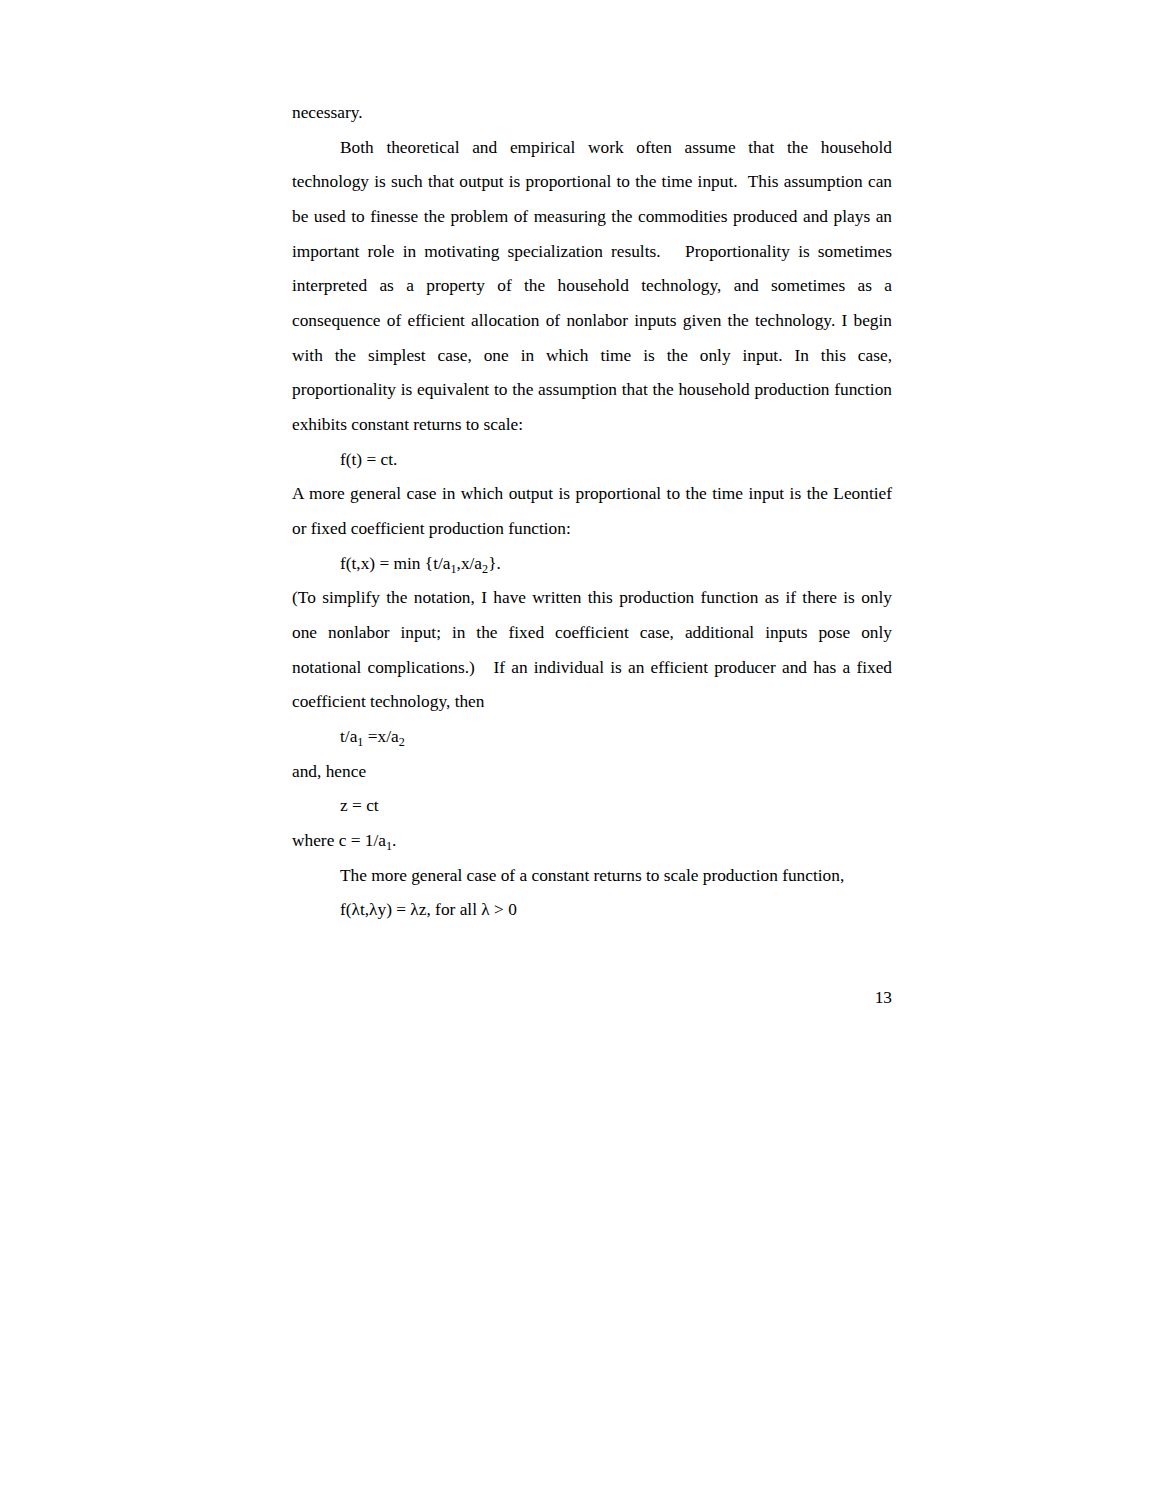necessary.
Both theoretical and empirical work often assume that the household technology is such that output is proportional to the time input. This assumption can be used to finesse the problem of measuring the commodities produced and plays an important role in motivating specialization results. Proportionality is sometimes interpreted as a property of the household technology, and sometimes as a consequence of efficient allocation of nonlabor inputs given the technology. I begin with the simplest case, one in which time is the only input. In this case, proportionality is equivalent to the assumption that the household production function exhibits constant returns to scale:
f(t) = ct.
A more general case in which output is proportional to the time input is the Leontief or fixed coefficient production function:
f(t,x) = min {t/a1,x/a2}.
(To simplify the notation, I have written this production function as if there is only one nonlabor input; in the fixed coefficient case, additional inputs pose only notational complications.) If an individual is an efficient producer and has a fixed coefficient technology, then
t/a1 =x/a2
and, hence
z = ct
where c = 1/a1.
The more general case of a constant returns to scale production function,
f(λt,λy) = λz, for all λ > 0
13